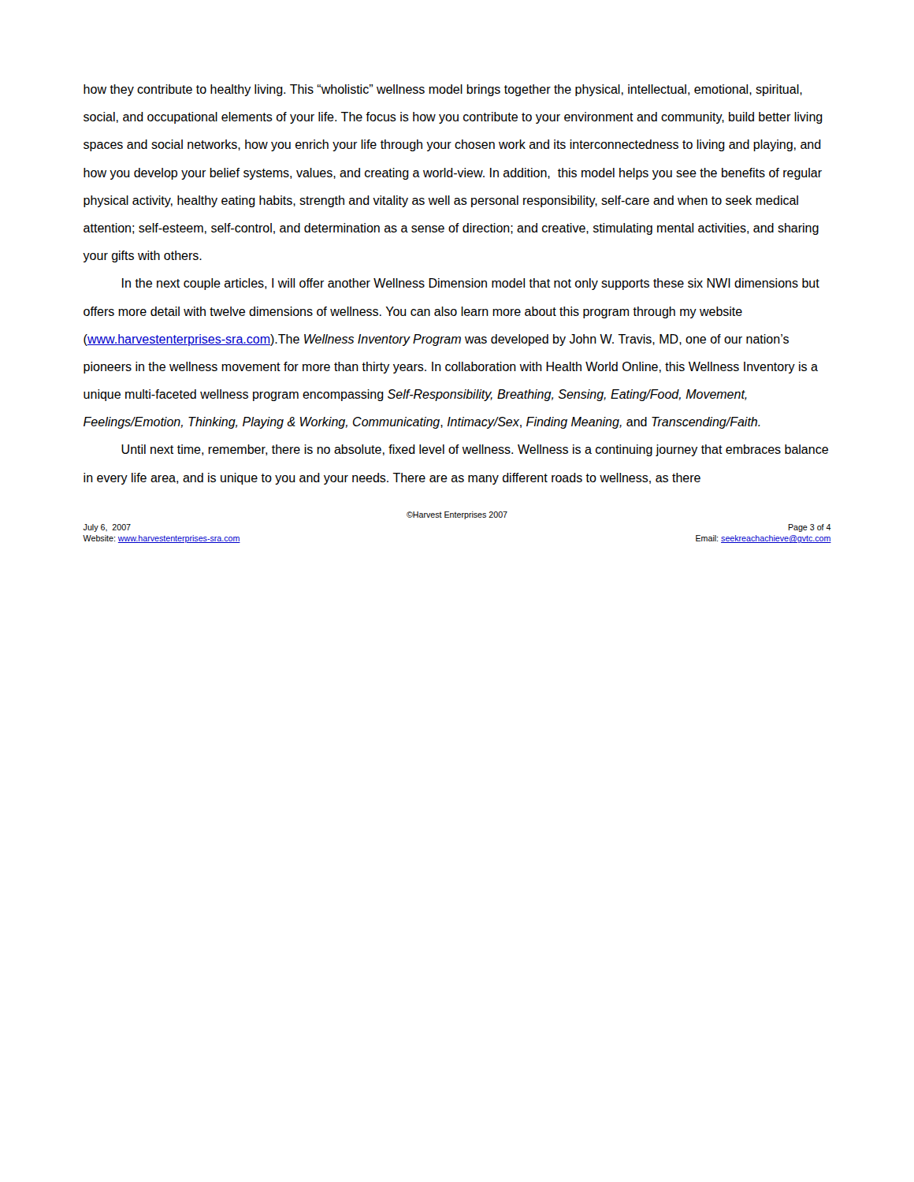how they contribute to healthy living. This “wholistic” wellness model brings together the physical, intellectual, emotional, spiritual, social, and occupational elements of your life. The focus is how you contribute to your environment and community, build better living spaces and social networks, how you enrich your life through your chosen work and its interconnectedness to living and playing, and how you develop your belief systems, values, and creating a world-view. In addition, this model helps you see the benefits of regular physical activity, healthy eating habits, strength and vitality as well as personal responsibility, self-care and when to seek medical attention; self-esteem, self-control, and determination as a sense of direction; and creative, stimulating mental activities, and sharing your gifts with others.
In the next couple articles, I will offer another Wellness Dimension model that not only supports these six NWI dimensions but offers more detail with twelve dimensions of wellness. You can also learn more about this program through my website (www.harvestenterprises-sra.com).The Wellness Inventory Program was developed by John W. Travis, MD, one of our nation’s pioneers in the wellness movement for more than thirty years. In collaboration with Health World Online, this Wellness Inventory is a unique multi-faceted wellness program encompassing Self-Responsibility, Breathing, Sensing, Eating/Food, Movement, Feelings/Emotion, Thinking, Playing & Working, Communicating, Intimacy/Sex, Finding Meaning, and Transcending/Faith.
Until next time, remember, there is no absolute, fixed level of wellness. Wellness is a continuing journey that embraces balance in every life area, and is unique to you and your needs. There are as many different roads to wellness, as there
©Harvest Enterprises 2007
July 6, 2007
Website: www.harvestenterprises-sra.com
Page 3 of 4
Email: seekreachachieve@gvtc.com